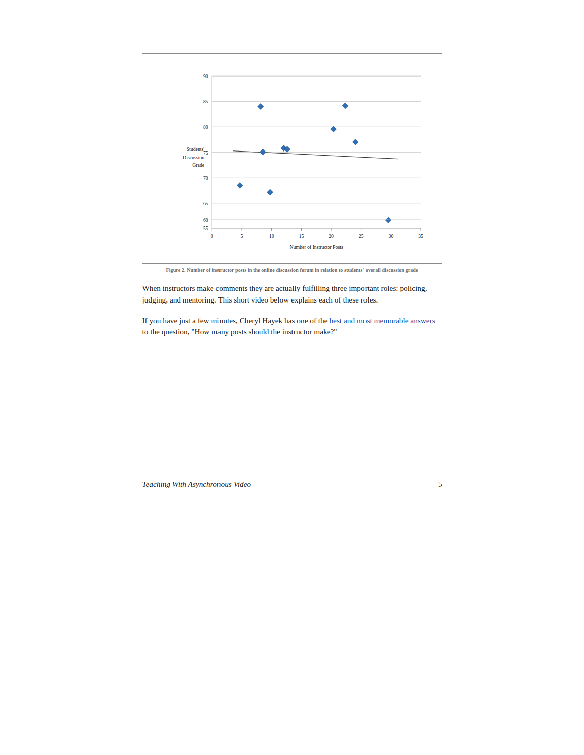90 85 80 75 70 65 55 0 5 10 15 20 25 30 35 Number of Instructor Posts Students' Discussion Grade 60
Figure 2. Number of instructor posts in the online discussion forum in relation to students' overall discussion grade
When instructors make comments they are actually fulfilling three important roles: policing, judging, and mentoring. This short video below explains each of these roles.
If you have just a few minutes, Cheryl Hayek has one of the best and most memorable answers to the question, "How many posts should the instructor make?"
Teaching With Asynchronous Video 5